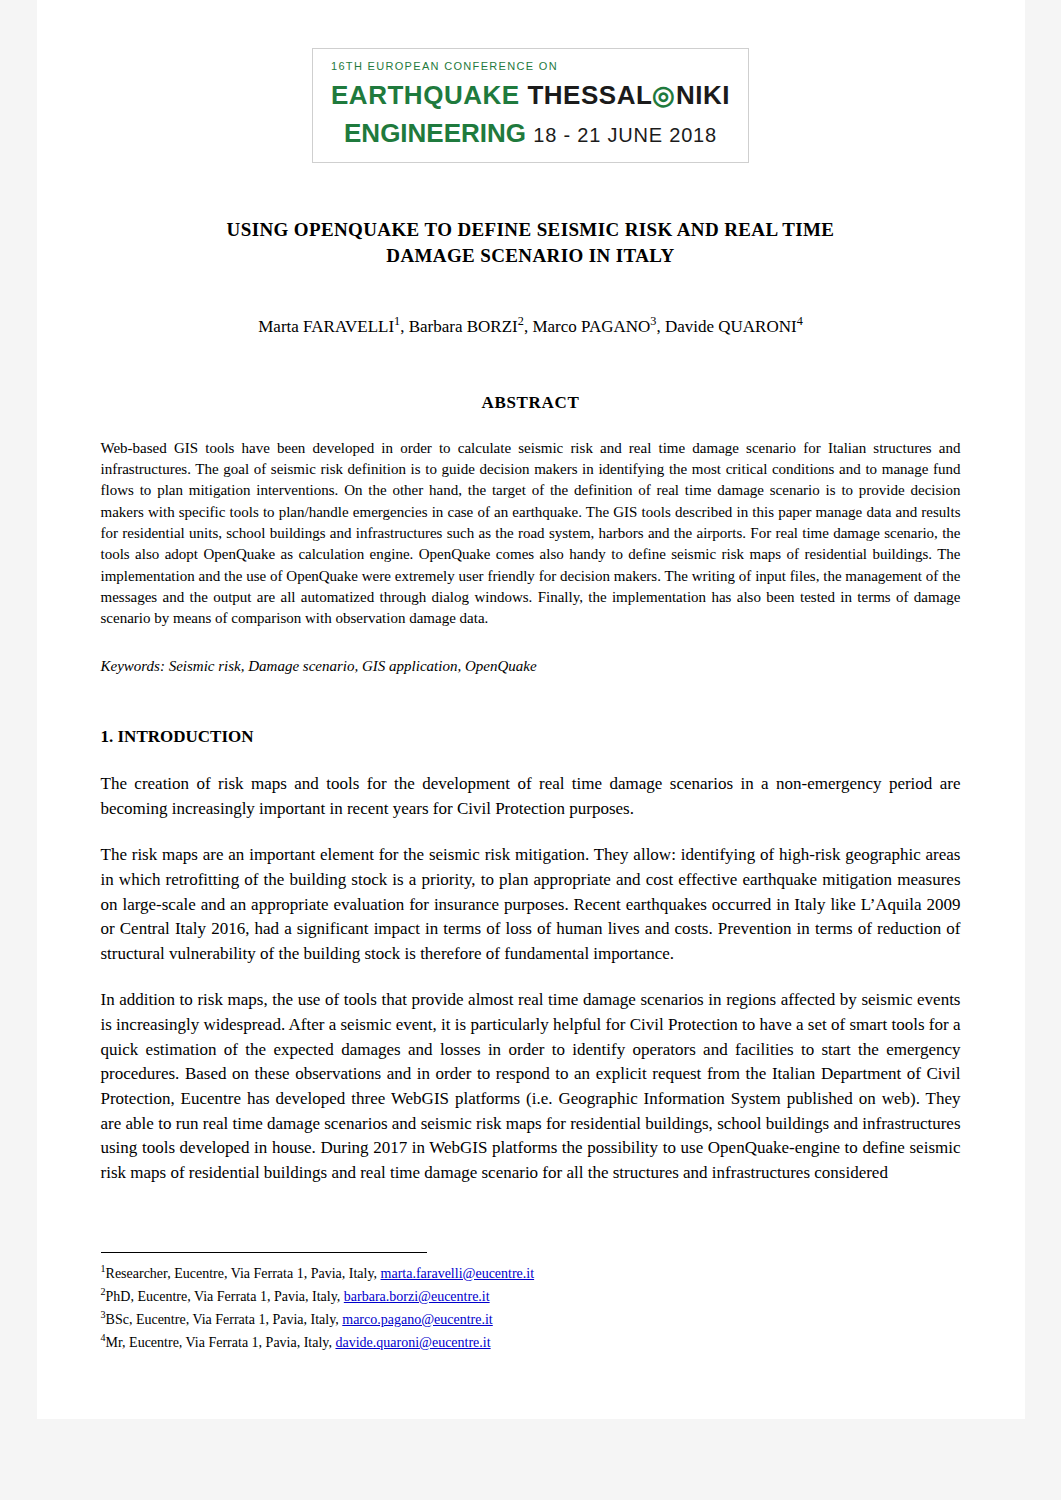16th European Conference on
EARTHQUAKE THESSAL◎NIKI
ENGINEERING 18 - 21 JUNE 2018
Using OpenQuake to Define Seismic Risk and Real Time
Damage Scenario in Italy
Marta FARAVELLI1, Barbara BORZI2, Marco PAGANO3, Davide QUARONI4
ABSTRACT
Web-based GIS tools have been developed in order to calculate seismic risk and real time damage scenario for Italian structures and infrastructures. The goal of seismic risk definition is to guide decision makers in identifying the most critical conditions and to manage fund flows to plan mitigation interventions. On the other hand, the target of the definition of real time damage scenario is to provide decision makers with specific tools to plan/handle emergencies in case of an earthquake. The GIS tools described in this paper manage data and results for residential units, school buildings and infrastructures such as the road system, harbors and the airports. For real time damage scenario, the tools also adopt OpenQuake as calculation engine. OpenQuake comes also handy to define seismic risk maps of residential buildings. The implementation and the use of OpenQuake were extremely user friendly for decision makers. The writing of input files, the management of the messages and the output are all automatized through dialog windows. Finally, the implementation has also been tested in terms of damage scenario by means of comparison with observation damage data.
Keywords: Seismic risk, Damage scenario, GIS application, OpenQuake
1. INTRODUCTION
The creation of risk maps and tools for the development of real time damage scenarios in a non-emergency period are becoming increasingly important in recent years for Civil Protection purposes.
The risk maps are an important element for the seismic risk mitigation. They allow: identifying of high-risk geographic areas in which retrofitting of the building stock is a priority, to plan appropriate and cost effective earthquake mitigation measures on large-scale and an appropriate evaluation for insurance purposes. Recent earthquakes occurred in Italy like L’Aquila 2009 or Central Italy 2016, had a significant impact in terms of loss of human lives and costs. Prevention in terms of reduction of structural vulnerability of the building stock is therefore of fundamental importance.
In addition to risk maps, the use of tools that provide almost real time damage scenarios in regions affected by seismic events is increasingly widespread. After a seismic event, it is particularly helpful for Civil Protection to have a set of smart tools for a quick estimation of the expected damages and losses in order to identify operators and facilities to start the emergency procedures. Based on these observations and in order to respond to an explicit request from the Italian Department of Civil Protection, Eucentre has developed three WebGIS platforms (i.e. Geographic Information System published on web). They are able to run real time damage scenarios and seismic risk maps for residential buildings, school buildings and infrastructures using tools developed in house. During 2017 in WebGIS platforms the possibility to use OpenQuake-engine to define seismic risk maps of residential buildings and real time damage scenario for all the structures and infrastructures considered
1Researcher, Eucentre, Via Ferrata 1, Pavia, Italy, marta.faravelli@eucentre.it
2PhD, Eucentre, Via Ferrata 1, Pavia, Italy, barbara.borzi@eucentre.it
3BSc, Eucentre, Via Ferrata 1, Pavia, Italy, marco.pagano@eucentre.it
4Mr, Eucentre, Via Ferrata 1, Pavia, Italy, davide.quaroni@eucentre.it